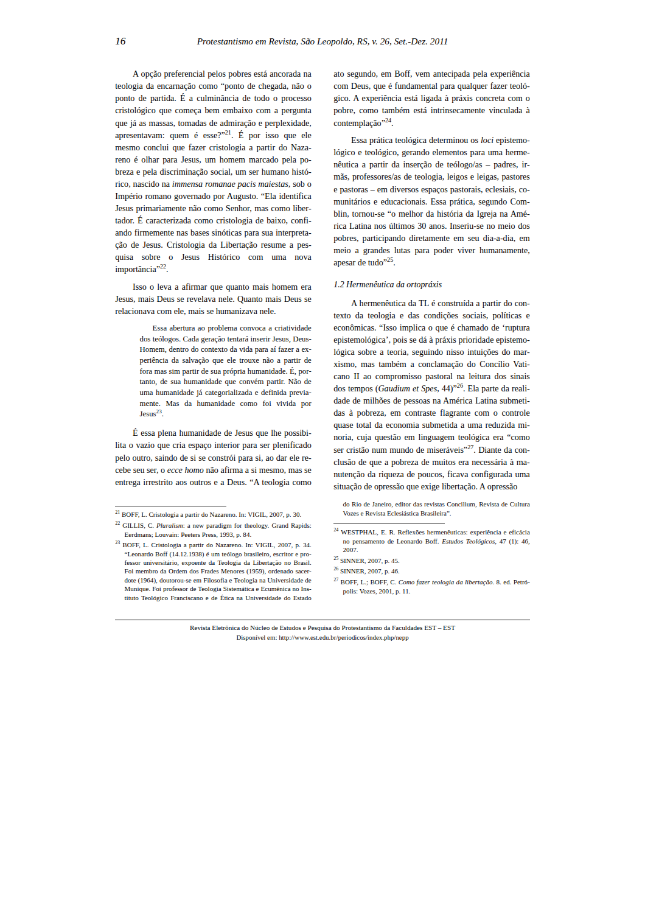16
Protestantismo em Revista, São Leopoldo, RS, v. 26, Set.-Dez. 2011
A opção preferencial pelos pobres está ancorada na teologia da encarnação como “ponto de chegada, não o ponto de partida. É a culminância de todo o processo cristológico que começa bem embaixo com a pergunta que já as massas, tomadas de admiração e perplexidade, apresentavam: quem é esse?”21. É por isso que ele mesmo conclui que fazer cristologia a partir do Nazareno é olhar para Jesus, um homem marcado pela pobreza e pela discriminação social, um ser humano histórico, nascido na immensa romanae pacis maiestas, sob o Império romano governado por Augusto. “Ela identifica Jesus primariamente não como Senhor, mas como libertador. É caracterizada como cristologia de baixo, confiando firmemente nas bases sinóticas para sua interpretação de Jesus. Cristologia da Libertação resume a pesquisa sobre o Jesus Histórico com uma nova importância”22.
Isso o leva a afirmar que quanto mais homem era Jesus, mais Deus se revelava nele. Quanto mais Deus se relacionava com ele, mais se humanizava nele.
Essa abertura ao problema convoca a criatividade dos teólogos. Cada geração tentará inserir Jesus, Deus-Homem, dentro do contexto da vida para aí fazer a experiência da salvação que ele trouxe não a partir de fora mas sim partir de sua própria humanidade. É, portanto, de sua humanidade que convém partir. Não de uma humanidade já categorializada e definida previamente. Mas da humanidade como foi vivida por Jesus23.
É essa plena humanidade de Jesus que lhe possibilita o vazio que cria espaço interior para ser plenificado pelo outro, saindo de si se constrói para si, ao dar ele recebe seu ser, o ecce homo não afirma a si mesmo, mas se entrega irrestrito aos outros e a Deus. “A teologia como ato segundo, em Boff, vem antecipada pela experiência com Deus, que é fundamental para qualquer fazer teológico. A experiência está ligada à práxis concreta com o pobre, como também está intrinsecamente vinculada à contemplação”24.
Essa prática teológica determinou os loci epistemológico e teológico, gerando elementos para uma hermenêutica a partir da inserção de teólogo/as – padres, irmãs, professores/as de teologia, leigos e leigas, pastores e pastoras – em diversos espaços pastorais, eclesiais, comunitários e educacionais. Essa prática, segundo Comblin, tornou-se “o melhor da história da Igreja na América Latina nos últimos 30 anos. Inseriu-se no meio dos pobres, participando diretamente em seu dia-a-dia, em meio a grandes lutas para poder viver humanamente, apesar de tudo”25.
1.2 Hermenêutica da ortopráxis
A hermenêutica da TL é construída a partir do contexto da teologia e das condições sociais, políticas e econômicas. “Isso implica o que é chamado de ‘ruptura epistemológica’, pois se dá à práxis prioridade epistemológica sobre a teoria, seguindo nisso intuições do marxismo, mas também a conclamação do Concílio Vaticano II ao compromisso pastoral na leitura dos sinais dos tempos (Gaudium et Spes, 44)”26. Ela parte da realidade de milhões de pessoas na América Latina submetidas à pobreza, em contraste flagrante com o controle quase total da economia submetida a uma reduzida minoria, cuja questão em linguagem teológica era “como ser cristão num mundo de miseráveis”27. Diante da conclusão de que a pobreza de muitos era necessária à manutenção da riqueza de poucos, ficava configurada uma situação de opressão que exige libertação. A opressão
21 BOFF, L. Cristologia a partir do Nazareno. In: VIGIL, 2007, p. 30.
22 GILLIS, C. Pluralism: a new paradigm for theology. Grand Rapids: Eerdmans; Louvain: Peeters Press, 1993, p. 84.
23 BOFF, L. Cristologia a partir do Nazareno. In: VIGIL, 2007, p. 34. “Leonardo Boff (14.12.1938) é um teólogo brasileiro, escritor e professor universitário, expoente da Teologia da Libertação no Brasil. Foi membro da Ordem dos Frades Menores (1959), ordenado sacerdote (1964), doutorou-se em Filosofia e Teologia na Universidade de Munique. Foi professor de Teologia Sistemática e Ecumênica no Instituto Teológico Franciscano e de Ética na Universidade do Estado do Rio de Janeiro, editor das revistas Concilium, Revista de Cultura Vozes e Revista Eclesiástica Brasileira”.
24 WESTPHAL, E. R. Reflexões hermenêuticas: experiência e eficácia no pensamento de Leonardo Boff. Estudos Teológicos, 47 (1): 46, 2007.
25 SINNER, 2007, p. 45.
26 SINNER, 2007, p. 46.
27 BOFF, L.; BOFF, C. Como fazer teologia da libertação. 8. ed. Petrópolis: Vozes, 2001, p. 11.
Revista Eletrônica do Núcleo de Estudos e Pesquisa do Protestantismo da Faculdades EST – EST
Disponível em: http://www.est.edu.br/periodicos/index.php/nepp